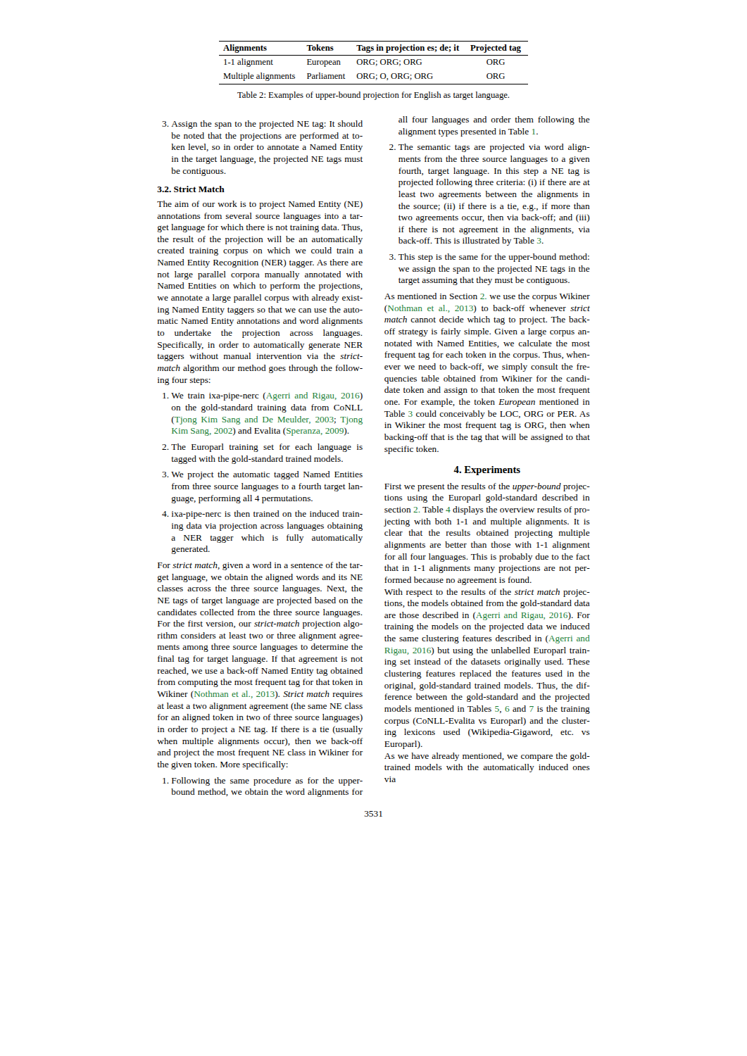| Alignments | Tokens | Tags in projection es; de; it | Projected tag |
| --- | --- | --- | --- |
| 1-1 alignment | European | ORG; ORG; ORG | ORG |
| Multiple alignments | Parliament | ORG; O, ORG; ORG | ORG |
Table 2: Examples of upper-bound projection for English as target language.
Assign the span to the projected NE tag: It should be noted that the projections are performed at token level, so in order to annotate a Named Entity in the target language, the projected NE tags must be contiguous.
3.2. Strict Match
The aim of our work is to project Named Entity (NE) annotations from several source languages into a target language for which there is not training data. Thus, the result of the projection will be an automatically created training corpus on which we could train a Named Entity Recognition (NER) tagger. As there are not large parallel corpora manually annotated with Named Entities on which to perform the projections, we annotate a large parallel corpus with already existing Named Entity taggers so that we can use the automatic Named Entity annotations and word alignments to undertake the projection across languages. Specifically, in order to automatically generate NER taggers without manual intervention via the strict-match algorithm our method goes through the following four steps:
We train ixa-pipe-nerc (Agerri and Rigau, 2016) on the gold-standard training data from CoNLL (Tjong Kim Sang and De Meulder, 2003; Tjong Kim Sang, 2002) and Evalita (Speranza, 2009).
The Europarl training set for each language is tagged with the gold-standard trained models.
We project the automatic tagged Named Entities from three source languages to a fourth target language, performing all 4 permutations.
ixa-pipe-nerc is then trained on the induced training data via projection across languages obtaining a NER tagger which is fully automatically generated.
For strict match, given a word in a sentence of the target language, we obtain the aligned words and its NE classes across the three source languages. Next, the NE tags of target language are projected based on the candidates collected from the three source languages. For the first version, our strict-match projection algorithm considers at least two or three alignment agreements among three source languages to determine the final tag for target language. If that agreement is not reached, we use a back-off Named Entity tag obtained from computing the most frequent tag for that token in Wikiner (Nothman et al., 2013). Strict match requires at least a two alignment agreement (the same NE class for an aligned token in two of three source languages) in order to project a NE tag. If there is a tie (usually when multiple alignments occur), then we back-off and project the most frequent NE class in Wikiner for the given token. More specifically:
Following the same procedure as for the upper-bound method, we obtain the word alignments for all four languages and order them following the alignment types presented in Table 1.
The semantic tags are projected via word alignments from the three source languages to a given fourth, target language. In this step a NE tag is projected following three criteria: (i) if there are at least two agreements between the alignments in the source; (ii) if there is a tie, e.g., if more than two agreements occur, then via back-off; and (iii) if there is not agreement in the alignments, via back-off. This is illustrated by Table 3.
This step is the same for the upper-bound method: we assign the span to the projected NE tags in the target assuming that they must be contiguous.
As mentioned in Section 2. we use the corpus Wikiner (Nothman et al., 2013) to back-off whenever strict match cannot decide which tag to project. The back-off strategy is fairly simple. Given a large corpus annotated with Named Entities, we calculate the most frequent tag for each token in the corpus. Thus, whenever we need to back-off, we simply consult the frequencies table obtained from Wikiner for the candidate token and assign to that token the most frequent one. For example, the token European mentioned in Table 3 could conceivably be LOC, ORG or PER. As in Wikiner the most frequent tag is ORG, then when backing-off that is the tag that will be assigned to that specific token.
4. Experiments
First we present the results of the upper-bound projections using the Europarl gold-standard described in section 2. Table 4 displays the overview results of projecting with both 1-1 and multiple alignments. It is clear that the results obtained projecting multiple alignments are better than those with 1-1 alignment for all four languages. This is probably due to the fact that in 1-1 alignments many projections are not performed because no agreement is found.
With respect to the results of the strict match projections, the models obtained from the gold-standard data are those described in (Agerri and Rigau, 2016). For training the models on the projected data we induced the same clustering features described in (Agerri and Rigau, 2016) but using the unlabelled Europarl training set instead of the datasets originally used. These clustering features replaced the features used in the original, gold-standard trained models. Thus, the difference between the gold-standard and the projected models mentioned in Tables 5, 6 and 7 is the training corpus (CoNLL-Evalita vs Europarl) and the clustering lexicons used (Wikipedia-Gigaword, etc. vs Europarl).
As we have already mentioned, we compare the gold-trained models with the automatically induced ones via
3531